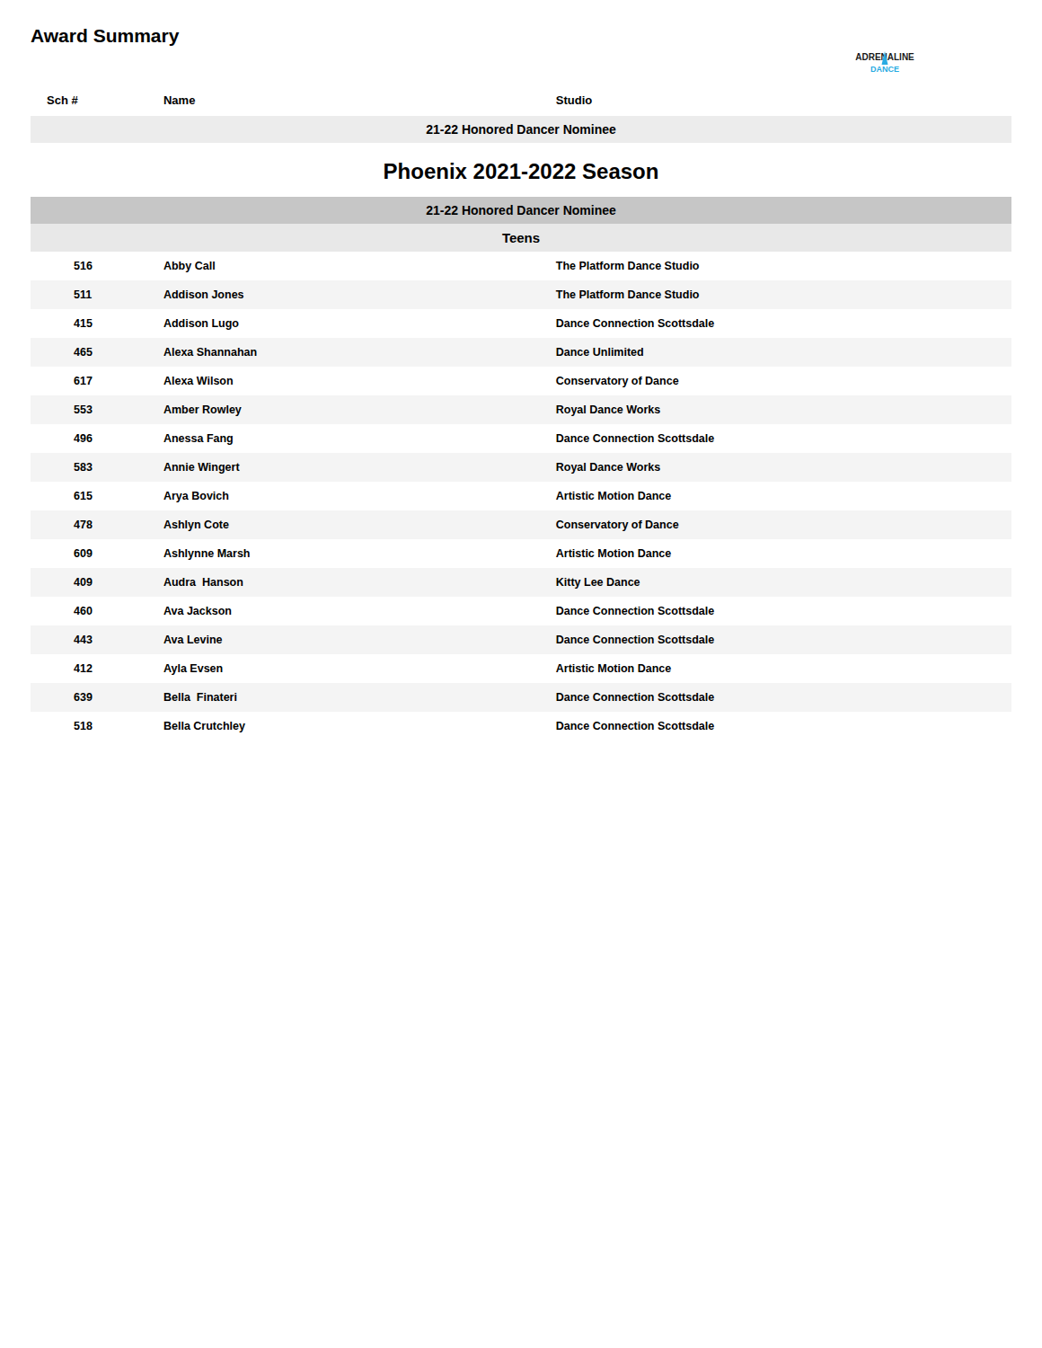Award Summary
| Sch # | Name | Studio |
| --- | --- | --- |
| 21-22 Honored Dancer Nominee |
| Phoenix 2021-2022 Season |
| 21-22 Honored Dancer Nominee |
| Teens |
| 516 | Abby Call | The Platform Dance Studio |
| 511 | Addison Jones | The Platform Dance Studio |
| 415 | Addison Lugo | Dance Connection Scottsdale |
| 465 | Alexa Shannahan | Dance Unlimited |
| 617 | Alexa Wilson | Conservatory of Dance |
| 553 | Amber Rowley | Royal Dance Works |
| 496 | Anessa Fang | Dance Connection Scottsdale |
| 583 | Annie Wingert | Royal Dance Works |
| 615 | Arya Bovich | Artistic Motion Dance |
| 478 | Ashlyn Cote | Conservatory of Dance |
| 609 | Ashlynne Marsh | Artistic Motion Dance |
| 409 | Audra Hanson | Kitty Lee Dance |
| 460 | Ava Jackson | Dance Connection Scottsdale |
| 443 | Ava Levine | Dance Connection Scottsdale |
| 412 | Ayla Evsen | Artistic Motion Dance |
| 639 | Bella Finateri | Dance Connection Scottsdale |
| 518 | Bella Crutchley | Dance Connection Scottsdale |